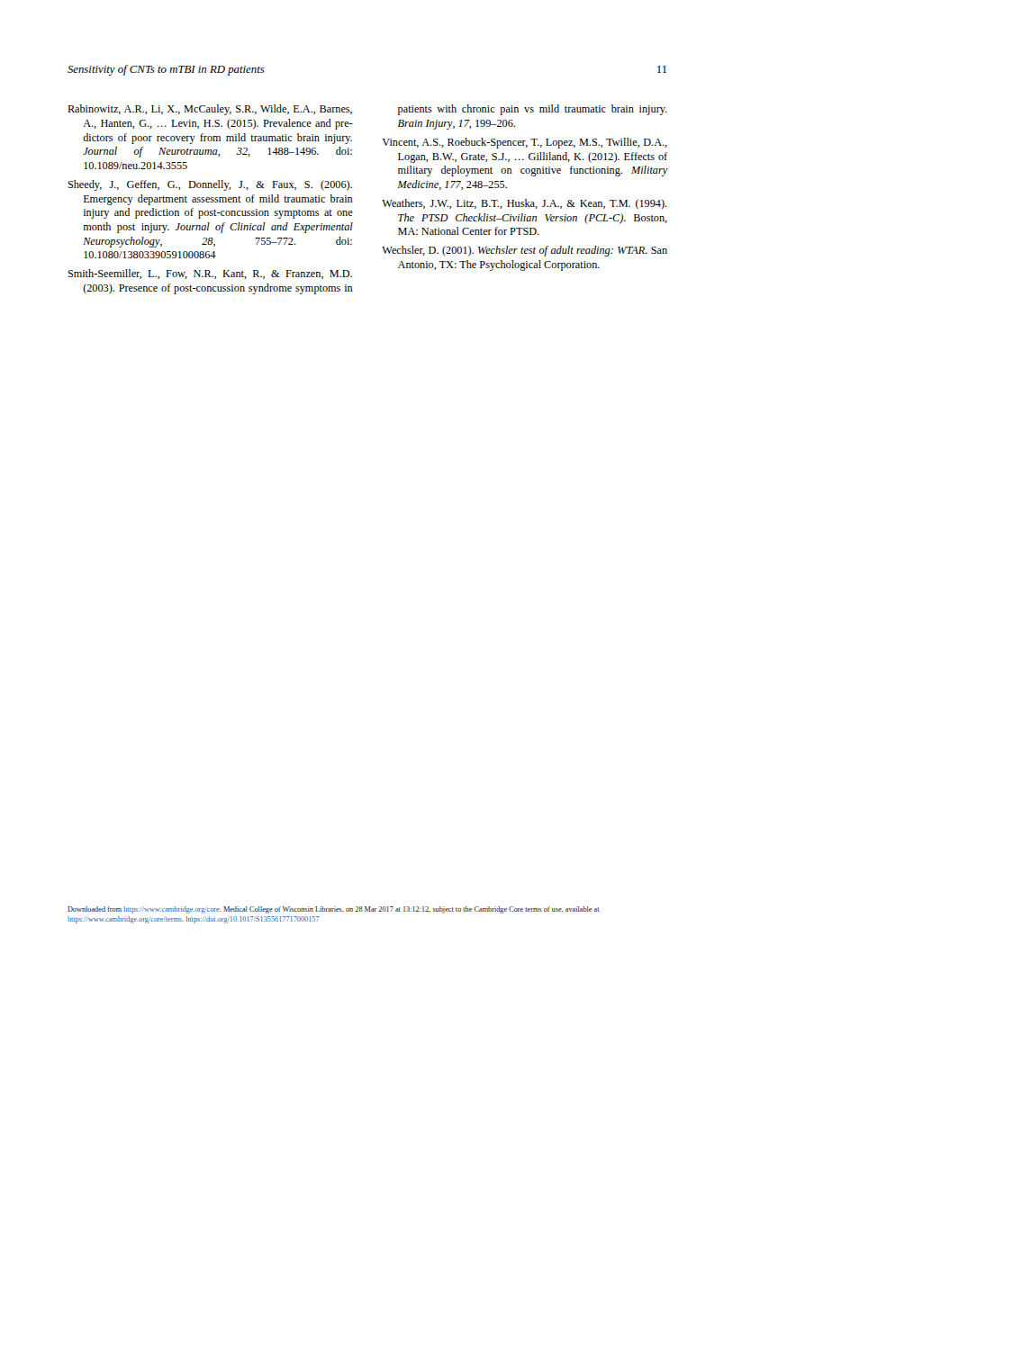Sensitivity of CNTs to mTBI in RD patients
11
Rabinowitz, A.R., Li, X., McCauley, S.R., Wilde, E.A., Barnes, A., Hanten, G., … Levin, H.S. (2015). Prevalence and predictors of poor recovery from mild traumatic brain injury. Journal of Neurotrauma, 32, 1488–1496. doi: 10.1089/neu.2014.3555
Sheedy, J., Geffen, G., Donnelly, J., & Faux, S. (2006). Emergency department assessment of mild traumatic brain injury and prediction of post-concussion symptoms at one month post injury. Journal of Clinical and Experimental Neuropsychology, 28, 755–772. doi: 10.1080/13803390591000864
Smith-Seemiller, L., Fow, N.R., Kant, R., & Franzen, M.D. (2003). Presence of post-concussion syndrome symptoms in patients with chronic pain vs mild traumatic brain injury. Brain Injury, 17, 199–206.
Vincent, A.S., Roebuck-Spencer, T., Lopez, M.S., Twillie, D.A., Logan, B.W., Grate, S.J., … Gilliland, K. (2012). Effects of military deployment on cognitive functioning. Military Medicine, 177, 248–255.
Weathers, J.W., Litz, B.T., Huska, J.A., & Kean, T.M. (1994). The PTSD Checklist–Civilian Version (PCL-C). Boston, MA: National Center for PTSD.
Wechsler, D. (2001). Wechsler test of adult reading: WTAR. San Antonio, TX: The Psychological Corporation.
Downloaded from https://www.cambridge.org/core. Medical College of Wisconsin Libraries, on 28 Mar 2017 at 13:12:12, subject to the Cambridge Core terms of use, available at
https://www.cambridge.org/core/terms. https://doi.org/10.1017/S1355617717000157